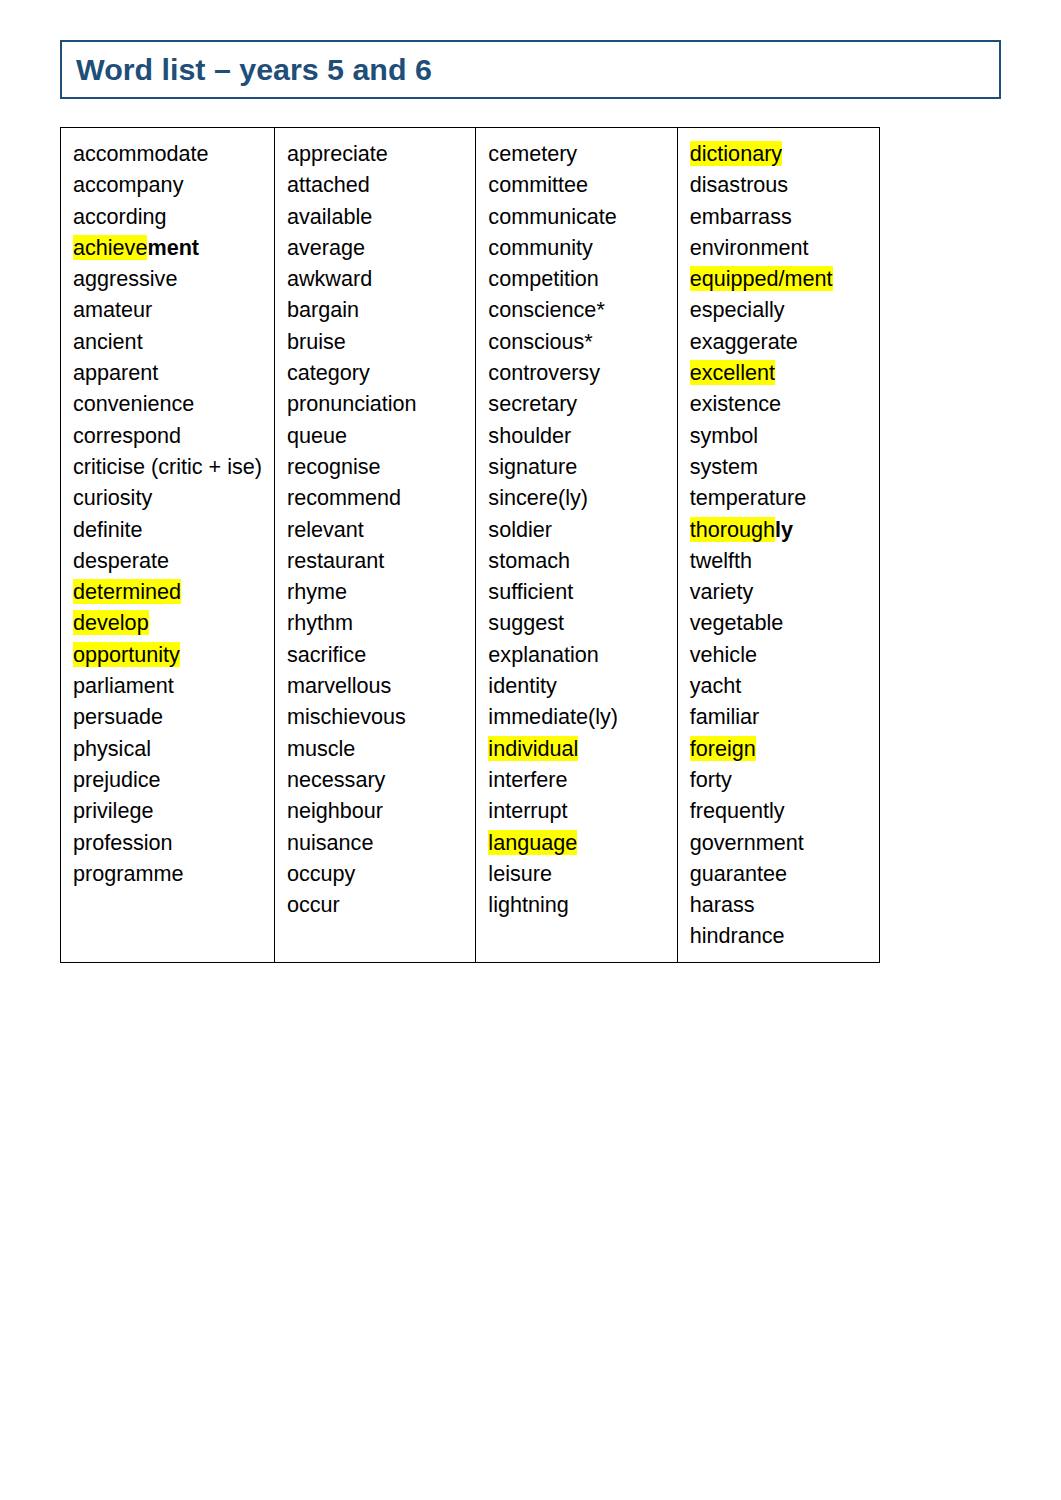Word list – years 5 and 6
| accommodate accompany according achieve ment aggressive amateur ancient apparent convenience correspond criticise (critic + ise) curiosity definite desperate determined develop opportunity parliament persuade physical prejudice privilege profession programme | appreciate attached available average awkward bargain bruise category pronunciation queue recognise recommend relevant restaurant rhyme rhythm sacrifice marvellous mischievous muscle necessary neighbour nuisance occupy occur | cemetery committee communicate community competition conscience* conscious* controversy secretary shoulder signature sincere(ly) soldier stomach sufficient suggest explanation identity immediate(ly) individual interfere interrupt language leisure lightning | dictionary disastrous embarrass environment equipped/ment especially exaggerate excellent existence symbol system temperature thorough ly twelfth variety vegetable vehicle yacht familiar foreign forty frequently government guarantee harass hindrance |